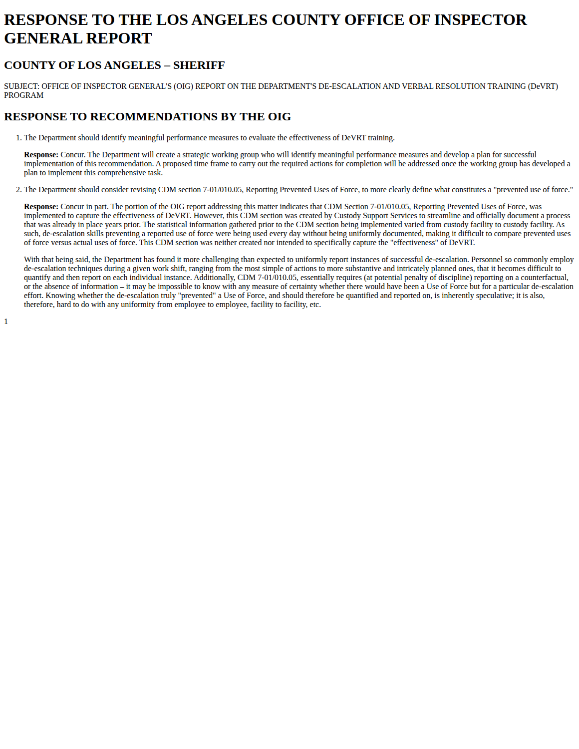RESPONSE TO THE LOS ANGELES COUNTY OFFICE OF INSPECTOR GENERAL REPORT
COUNTY OF LOS ANGELES – SHERIFF
SUBJECT: OFFICE OF INSPECTOR GENERAL'S (OIG) REPORT ON THE DEPARTMENT'S DE-ESCALATION AND VERBAL RESOLUTION TRAINING (DeVRT) PROGRAM
RESPONSE TO RECOMMENDATIONS BY THE OIG
The Department should identify meaningful performance measures to evaluate the effectiveness of DeVRT training.
Response: Concur. The Department will create a strategic working group who will identify meaningful performance measures and develop a plan for successful implementation of this recommendation. A proposed time frame to carry out the required actions for completion will be addressed once the working group has developed a plan to implement this comprehensive task.
The Department should consider revising CDM section 7-01/010.05, Reporting Prevented Uses of Force, to more clearly define what constitutes a "prevented use of force."
Response: Concur in part. The portion of the OIG report addressing this matter indicates that CDM Section 7-01/010.05, Reporting Prevented Uses of Force, was implemented to capture the effectiveness of DeVRT. However, this CDM section was created by Custody Support Services to streamline and officially document a process that was already in place years prior. The statistical information gathered prior to the CDM section being implemented varied from custody facility to custody facility. As such, de-escalation skills preventing a reported use of force were being used every day without being uniformly documented, making it difficult to compare prevented uses of force versus actual uses of force. This CDM section was neither created nor intended to specifically capture the "effectiveness" of DeVRT.
With that being said, the Department has found it more challenging than expected to uniformly report instances of successful de-escalation. Personnel so commonly employ de-escalation techniques during a given work shift, ranging from the most simple of actions to more substantive and intricately planned ones, that it becomes difficult to quantify and then report on each individual instance. Additionally, CDM 7-01/010.05, essentially requires (at potential penalty of discipline) reporting on a counterfactual, or the absence of information – it may be impossible to know with any measure of certainty whether there would have been a Use of Force but for a particular de-escalation effort. Knowing whether the de-escalation truly "prevented" a Use of Force, and should therefore be quantified and reported on, is inherently speculative; it is also, therefore, hard to do with any uniformity from employee to employee, facility to facility, etc.
1